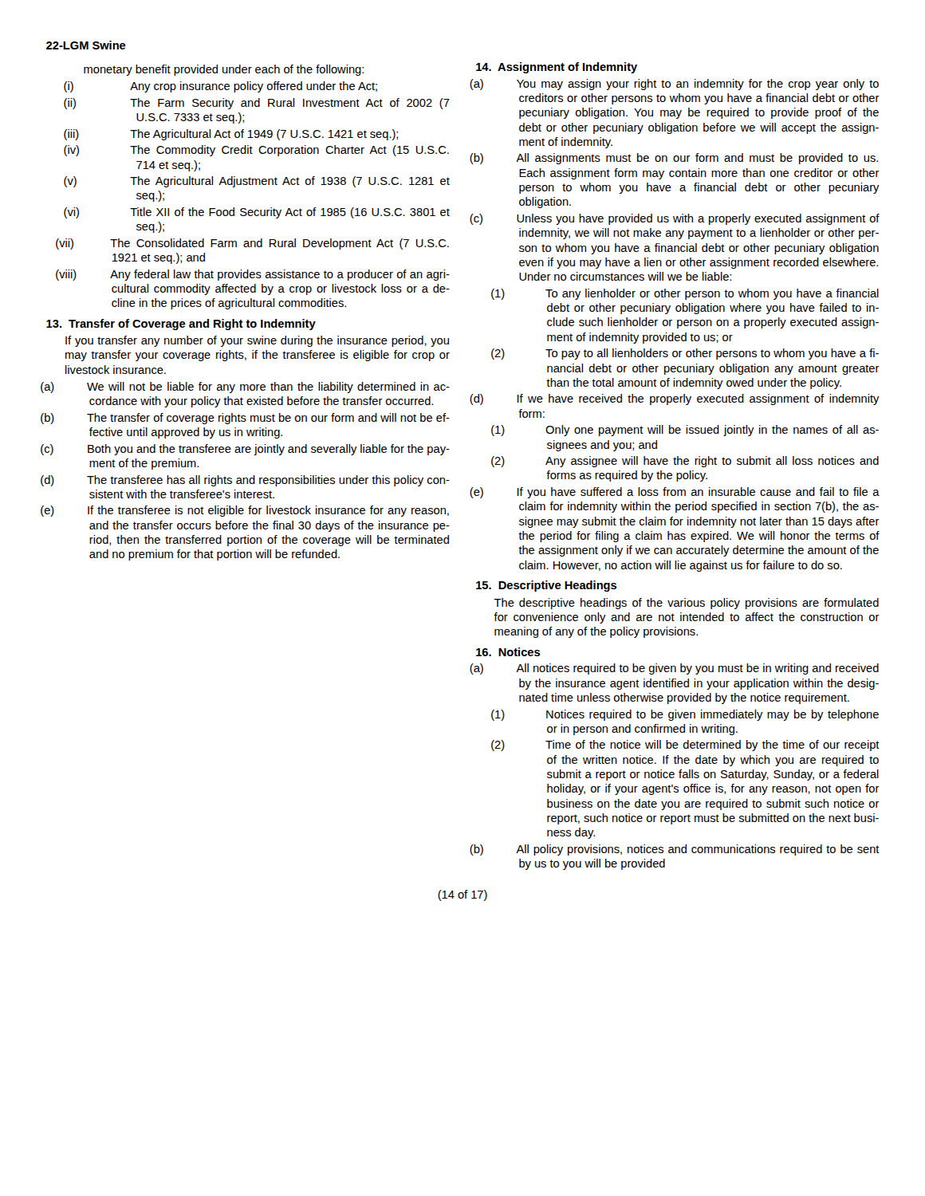22-LGM Swine
monetary benefit provided under each of the following:
(i) Any crop insurance policy offered under the Act;
(ii) The Farm Security and Rural Investment Act of 2002 (7 U.S.C. 7333 et seq.);
(iii) The Agricultural Act of 1949 (7 U.S.C. 1421 et seq.);
(iv) The Commodity Credit Corporation Charter Act (15 U.S.C. 714 et seq.);
(v) The Agricultural Adjustment Act of 1938 (7 U.S.C. 1281 et seq.);
(vi) Title XII of the Food Security Act of 1985 (16 U.S.C. 3801 et seq.);
(vii) The Consolidated Farm and Rural Development Act (7 U.S.C. 1921 et seq.); and
(viii) Any federal law that provides assistance to a producer of an agricultural commodity affected by a crop or livestock loss or a decline in the prices of agricultural commodities.
13. Transfer of Coverage and Right to Indemnity
If you transfer any number of your swine during the insurance period, you may transfer your coverage rights, if the transferee is eligible for crop or livestock insurance.
(a) We will not be liable for any more than the liability determined in accordance with your policy that existed before the transfer occurred.
(b) The transfer of coverage rights must be on our form and will not be effective until approved by us in writing.
(c) Both you and the transferee are jointly and severally liable for the payment of the premium.
(d) The transferee has all rights and responsibilities under this policy consistent with the transferee's interest.
(e) If the transferee is not eligible for livestock insurance for any reason, and the transfer occurs before the final 30 days of the insurance period, then the transferred portion of the coverage will be terminated and no premium for that portion will be refunded.
14. Assignment of Indemnity
(a) You may assign your right to an indemnity for the crop year only to creditors or other persons to whom you have a financial debt or other pecuniary obligation. You may be required to provide proof of the debt or other pecuniary obligation before we will accept the assignment of indemnity.
(b) All assignments must be on our form and must be provided to us. Each assignment form may contain more than one creditor or other person to whom you have a financial debt or other pecuniary obligation.
(c) Unless you have provided us with a properly executed assignment of indemnity, we will not make any payment to a lienholder or other person to whom you have a financial debt or other pecuniary obligation even if you may have a lien or other assignment recorded elsewhere. Under no circumstances will we be liable:
(1) To any lienholder or other person to whom you have a financial debt or other pecuniary obligation where you have failed to include such lienholder or person on a properly executed assignment of indemnity provided to us; or
(2) To pay to all lienholders or other persons to whom you have a financial debt or other pecuniary obligation any amount greater than the total amount of indemnity owed under the policy.
(d) If we have received the properly executed assignment of indemnity form:
(1) Only one payment will be issued jointly in the names of all assignees and you; and
(2) Any assignee will have the right to submit all loss notices and forms as required by the policy.
(e) If you have suffered a loss from an insurable cause and fail to file a claim for indemnity within the period specified in section 7(b), the assignee may submit the claim for indemnity not later than 15 days after the period for filing a claim has expired. We will honor the terms of the assignment only if we can accurately determine the amount of the claim. However, no action will lie against us for failure to do so.
15. Descriptive Headings
The descriptive headings of the various policy provisions are formulated for convenience only and are not intended to affect the construction or meaning of any of the policy provisions.
16. Notices
(a) All notices required to be given by you must be in writing and received by the insurance agent identified in your application within the designated time unless otherwise provided by the notice requirement.
(1) Notices required to be given immediately may be by telephone or in person and confirmed in writing.
(2) Time of the notice will be determined by the time of our receipt of the written notice. If the date by which you are required to submit a report or notice falls on Saturday, Sunday, or a federal holiday, or if your agent's office is, for any reason, not open for business on the date you are required to submit such notice or report, such notice or report must be submitted on the next business day.
(b) All policy provisions, notices and communications required to be sent by us to you will be provided
(14 of 17)